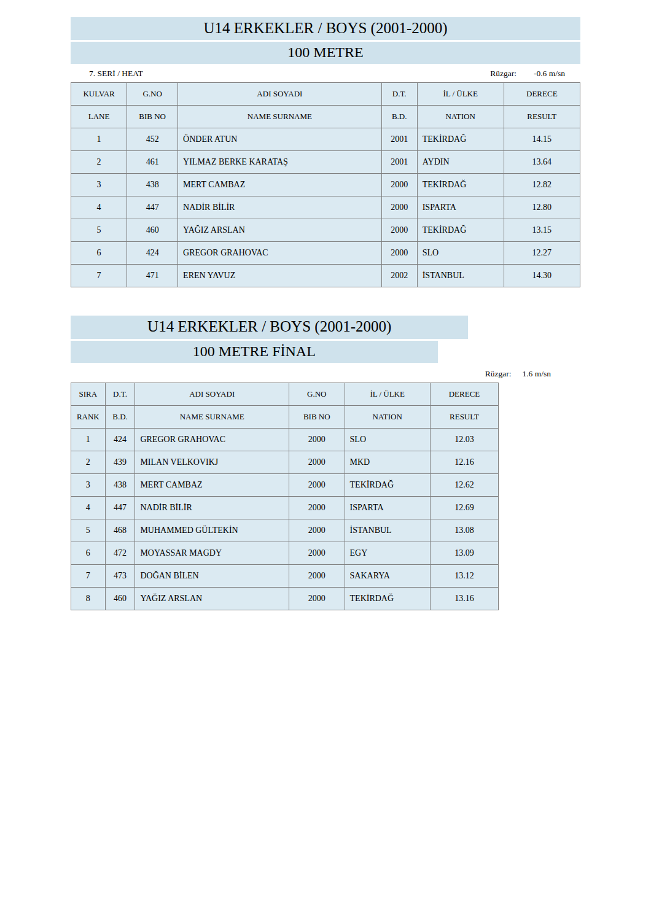U14 ERKEKLER / BOYS (2001-2000)
100 METRE
7. SERİ / HEAT Rüzgar:-0.6 m/sn
| KULVAR | G.NO | ADI SOYADI | D.T. | İL / ÜLKE | DERECE |
| --- | --- | --- | --- | --- | --- |
| LANE | BIB NO | NAME SURNAME | B.D. | NATION | RESULT |
| 1 | 452 | ÖNDER ATUN | 2001 | TEKİRDAĞ | 14.15 |
| 2 | 461 | YILMAZ BERKE KARATAŞ | 2001 | AYDIN | 13.64 |
| 3 | 438 | MERT CAMBAZ | 2000 | TEKİRDAĞ | 12.82 |
| 4 | 447 | NADİR BİLİR | 2000 | ISPARTA | 12.80 |
| 5 | 460 | YAĞIZ ARSLAN | 2000 | TEKİRDAĞ | 13.15 |
| 6 | 424 | GREGOR GRAHOVAC | 2000 | SLO | 12.27 |
| 7 | 471 | EREN YAVUZ | 2002 | İSTANBUL | 14.30 |
U14 ERKEKLER / BOYS (2001-2000)
100 METRE FİNAL
Rüzgar: 1.6 m/sn
| SIRA | D.T. | ADI SOYADI | G.NO | İL / ÜLKE | DERECE |
| --- | --- | --- | --- | --- | --- |
| RANK | B.D. | NAME SURNAME | BIB NO | NATION | RESULT |
| 1 | 424 | GREGOR GRAHOVAC | 2000 | SLO | 12.03 |
| 2 | 439 | MILAN VELKOVIKJ | 2000 | MKD | 12.16 |
| 3 | 438 | MERT CAMBAZ | 2000 | TEKİRDAĞ | 12.62 |
| 4 | 447 | NADİR BİLİR | 2000 | ISPARTA | 12.69 |
| 5 | 468 | MUHAMMED GÜLTEKİN | 2000 | İSTANBUL | 13.08 |
| 6 | 472 | MOYASSAR MAGDY | 2000 | EGY | 13.09 |
| 7 | 473 | DOĞAN BİLEN | 2000 | SAKARYA | 13.12 |
| 8 | 460 | YAĞIZ ARSLAN | 2000 | TEKİRDAĞ | 13.16 |